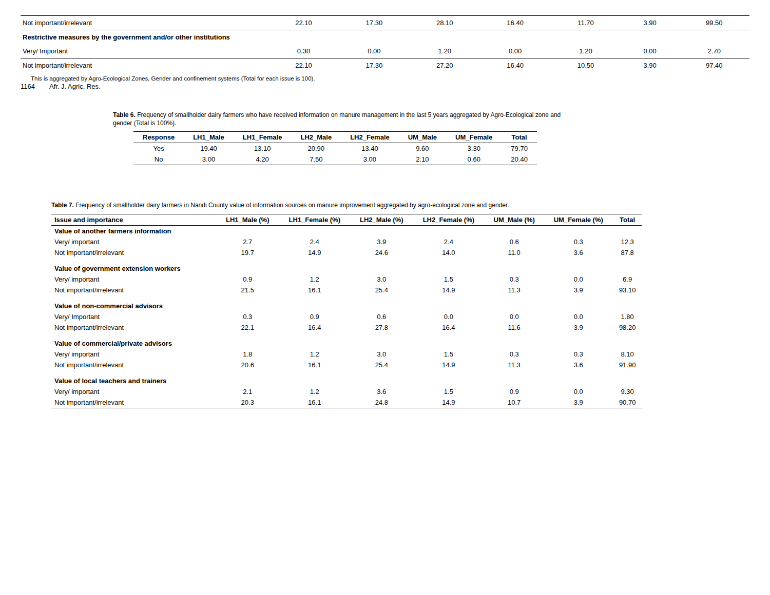| Not important/irrelevant | 22.10 | 17.30 | 28.10 | 16.40 | 11.70 | 3.90 | 99.50 |
| Restrictive measures by the government and/or other institutions | | | | | | | |
| Very/ Important | 0.30 | 0.00 | 1.20 | 0.00 | 1.20 | 0.00 | 2.70 |
| Not important/irrelevant | 22.10 | 17.30 | 27.20 | 16.40 | 10.50 | 3.90 | 97.40 |
This is aggregated by Agro-Ecological Zones, Gender and confinement systems (Total for each issue is 100).
1164 Afr. J. Agric. Res.
Table 6. Frequency of smallholder dairy farmers who have received information on manure management in the last 5 years aggregated by Agro-Ecological zone and gender (Total is 100%).
| Response | LH1_Male | LH1_Female | LH2_Male | LH2_Female | UM_Male | UM_Female | Total |
| --- | --- | --- | --- | --- | --- | --- | --- |
| Yes | 19.40 | 13.10 | 20.90 | 13.40 | 9.60 | 3.30 | 79.70 |
| No | 3.00 | 4.20 | 7.50 | 3.00 | 2.10 | 0.60 | 20.40 |
Table 7. Frequency of smallholder dairy farmers in Nandi County value of information sources on manure improvement aggregated by agro-ecological zone and gender.
| Issue and importance | LH1_Male (%) | LH1_Female (%) | LH2_Male (%) | LH2_Female (%) | UM_Male (%) | UM_Female (%) | Total |
| --- | --- | --- | --- | --- | --- | --- | --- |
| Value of another farmers information | | | | | | | |
| Very/ important | 2.7 | 2.4 | 3.9 | 2.4 | 0.6 | 0.3 | 12.3 |
| Not important/irrelevant | 19.7 | 14.9 | 24.6 | 14.0 | 11.0 | 3.6 | 87.8 |
| Value of government extension workers | | | | | | | |
| Very/ important | 0.9 | 1.2 | 3.0 | 1.5 | 0.3 | 0.0 | 6.9 |
| Not important/irrelevant | 21.5 | 16.1 | 25.4 | 14.9 | 11.3 | 3.9 | 93.10 |
| Value of non-commercial advisors | | | | | | | |
| Very/ Important | 0.3 | 0.9 | 0.6 | 0.0 | 0.0 | 0.0 | 1.80 |
| Not important/irrelevant | 22.1 | 16.4 | 27.8 | 16.4 | 11.6 | 3.9 | 98.20 |
| Value of commercial/private advisors | | | | | | | |
| Very/ important | 1.8 | 1.2 | 3.0 | 1.5 | 0.3 | 0.3 | 8.10 |
| Not important/irrelevant | 20.6 | 16.1 | 25.4 | 14.9 | 11.3 | 3.6 | 91.90 |
| Value of local teachers and trainers | | | | | | | |
| Very/ important | 2.1 | 1.2 | 3.6 | 1.5 | 0.9 | 0.0 | 9.30 |
| Not important/irrelevant | 20.3 | 16.1 | 24.8 | 14.9 | 10.7 | 3.9 | 90.70 |